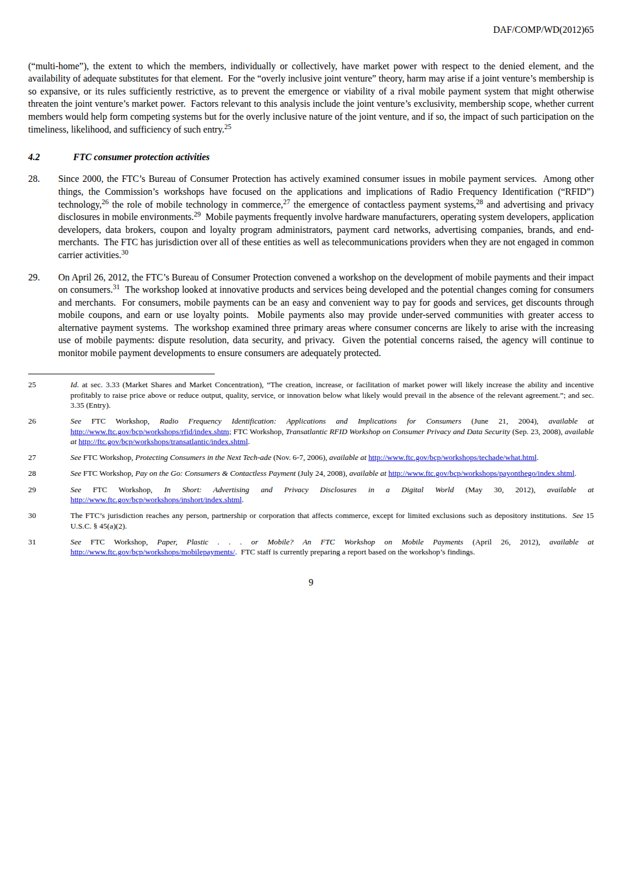DAF/COMP/WD(2012)65
(“multi-home”), the extent to which the members, individually or collectively, have market power with respect to the denied element, and the availability of adequate substitutes for that element. For the “overly inclusive joint venture” theory, harm may arise if a joint venture’s membership is so expansive, or its rules sufficiently restrictive, as to prevent the emergence or viability of a rival mobile payment system that might otherwise threaten the joint venture’s market power. Factors relevant to this analysis include the joint venture’s exclusivity, membership scope, whether current members would help form competing systems but for the overly inclusive nature of the joint venture, and if so, the impact of such participation on the timeliness, likelihood, and sufficiency of such entry.25
4.2 FTC consumer protection activities
28.
Since 2000, the FTC’s Bureau of Consumer Protection has actively examined consumer issues in mobile payment services. Among other things, the Commission’s workshops have focused on the applications and implications of Radio Frequency Identification (“RFID”) technology,26 the role of mobile technology in commerce,27 the emergence of contactless payment systems,28 and advertising and privacy disclosures in mobile environments.29 Mobile payments frequently involve hardware manufacturers, operating system developers, application developers, data brokers, coupon and loyalty program administrators, payment card networks, advertising companies, brands, and end-merchants. The FTC has jurisdiction over all of these entities as well as telecommunications providers when they are not engaged in common carrier activities.30
29.
On April 26, 2012, the FTC’s Bureau of Consumer Protection convened a workshop on the development of mobile payments and their impact on consumers.31 The workshop looked at innovative products and services being developed and the potential changes coming for consumers and merchants. For consumers, mobile payments can be an easy and convenient way to pay for goods and services, get discounts through mobile coupons, and earn or use loyalty points. Mobile payments also may provide under-served communities with greater access to alternative payment systems. The workshop examined three primary areas where consumer concerns are likely to arise with the increasing use of mobile payments: dispute resolution, data security, and privacy. Given the potential concerns raised, the agency will continue to monitor mobile payment developments to ensure consumers are adequately protected.
25
Id. at sec. 3.33 (Market Shares and Market Concentration), “The creation, increase, or facilitation of market power will likely increase the ability and incentive profitably to raise price above or reduce output, quality, service, or innovation below what likely would prevail in the absence of the relevant agreement.”; and sec. 3.35 (Entry).
26
See FTC Workshop, Radio Frequency Identification: Applications and Implications for Consumers (June 21, 2004), available at http://www.ftc.gov/bcp/workshops/rfid/index.shtm; FTC Workshop, Transatlantic RFID Workshop on Consumer Privacy and Data Security (Sep. 23, 2008), available at http://ftc.gov/bcp/workshops/transatlantic/index.shtml.
27
See FTC Workshop, Protecting Consumers in the Next Tech-ade (Nov. 6-7, 2006), available at http://www.ftc.gov/bcp/workshops/techade/what.html.
28
See FTC Workshop, Pay on the Go: Consumers & Contactless Payment (July 24, 2008), available at http://www.ftc.gov/bcp/workshops/payonthego/index.shtml.
29
See FTC Workshop, In Short: Advertising and Privacy Disclosures in a Digital World (May 30, 2012), available at http://www.ftc.gov/bcp/workshops/inshort/index.shtml.
30
The FTC’s jurisdiction reaches any person, partnership or corporation that affects commerce, except for limited exclusions such as depository institutions. See 15 U.S.C. § 45(a)(2).
31
See FTC Workshop, Paper, Plastic . . . or Mobile? An FTC Workshop on Mobile Payments (April 26, 2012), available at http://www.ftc.gov/bcp/workshops/mobilepayments/. FTC staff is currently preparing a report based on the workshop’s findings.
9